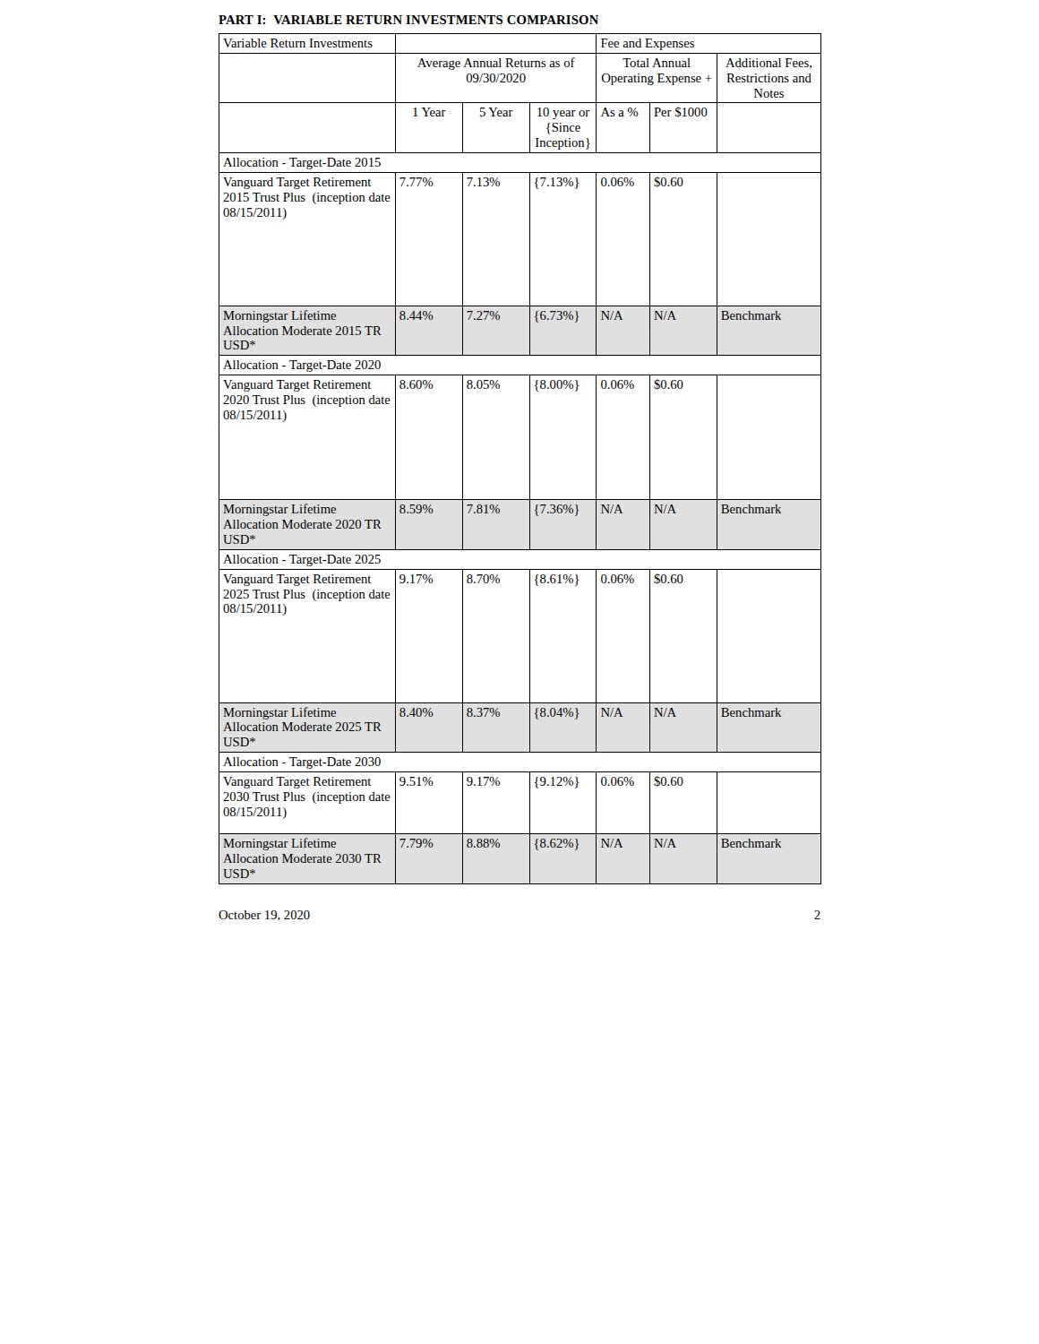PART I: VARIABLE RETURN INVESTMENTS COMPARISON
| Variable Return Investments | | Fee and Expenses |
| | Average Annual Returns as of 09/30/2020 | Total Annual Operating Expense + | Additional Fees, Restrictions and Notes |
| | 1 Year | 5 Year | 10 year or {Since Inception} | As a % | Per $1000 | |
| Allocation - Target-Date 2015 |
| Vanguard Target Retirement 2015 Trust Plus (inception date 08/15/2011) | 7.77% | 7.13% | {7.13%} | 0.06% | $0.60 | |
| Morningstar Lifetime Allocation Moderate 2015 TR USD* | 8.44% | 7.27% | {6.73%} | N/A | N/A | Benchmark |
| Allocation - Target-Date 2020 |
| Vanguard Target Retirement 2020 Trust Plus (inception date 08/15/2011) | 8.60% | 8.05% | {8.00%} | 0.06% | $0.60 | |
| Morningstar Lifetime Allocation Moderate 2020 TR USD* | 8.59% | 7.81% | {7.36%} | N/A | N/A | Benchmark |
| Allocation - Target-Date 2025 |
| Vanguard Target Retirement 2025 Trust Plus (inception date 08/15/2011) | 9.17% | 8.70% | {8.61%} | 0.06% | $0.60 | |
| Morningstar Lifetime Allocation Moderate 2025 TR USD* | 8.40% | 8.37% | {8.04%} | N/A | N/A | Benchmark |
| Allocation - Target-Date 2030 |
| Vanguard Target Retirement 2030 Trust Plus (inception date 08/15/2011) | 9.51% | 9.17% | {9.12%} | 0.06% | $0.60 | |
| Morningstar Lifetime Allocation Moderate 2030 TR USD* | 7.79% | 8.88% | {8.62%} | N/A | N/A | Benchmark |
October 19, 2020 2